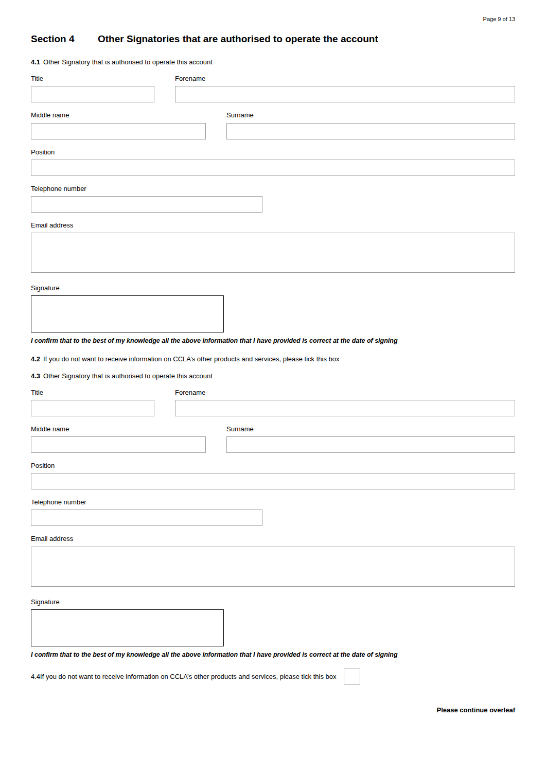Page 9 of 13
Section 4 Other Signatories that are authorised to operate the account
4.1 Other Signatory that is authorised to operate this account
Title
Forename
Middle name
Surname
Position
Telephone number
Email address
Signature
I confirm that to the best of my knowledge all the above information that I have provided is correct at the date of signing
4.2 If you do not want to receive information on CCLA’s other products and services, please tick this box
4.3 Other Signatory that is authorised to operate this account
Title
Forename
Middle name
Surname
Position
Telephone number
Email address
Signature
I confirm that to the best of my knowledge all the above information that I have provided is correct at the date of signing
4.4 If you do not want to receive information on CCLA’s other products and services, please tick this box
Please continue overleaf